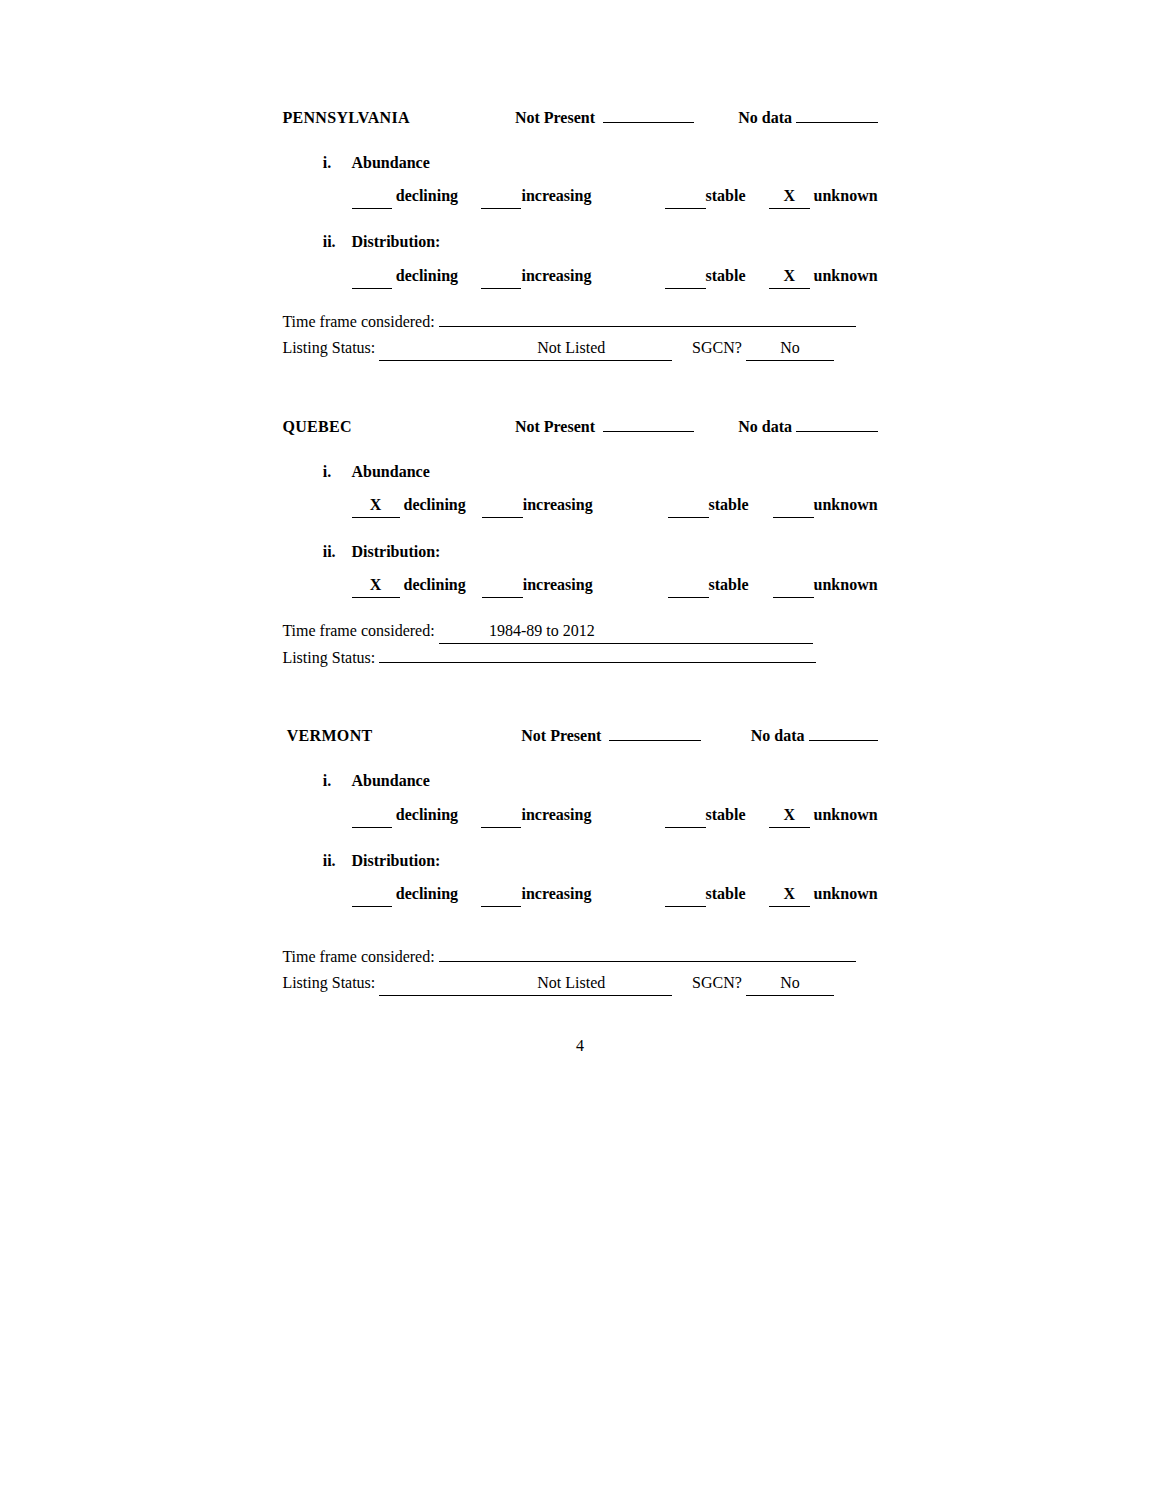PENNSYLVANIA Not Present No data
i. Abundance
declining increasing stable X unknown
ii. Distribution:
declining increasing stable X unknown
Time frame considered:
Listing Status: Not Listed SGCN? No
QUEBEC Not Present No data
i. Abundance
X declining increasing stable unknown
ii. Distribution:
X declining increasing stable unknown
Time frame considered: 1984-89 to 2012
Listing Status:
VERMONT Not Present No data
i. Abundance
declining increasing stable X unknown
ii. Distribution:
declining increasing stable X unknown
Time frame considered:
Listing Status: Not Listed SGCN? No
4